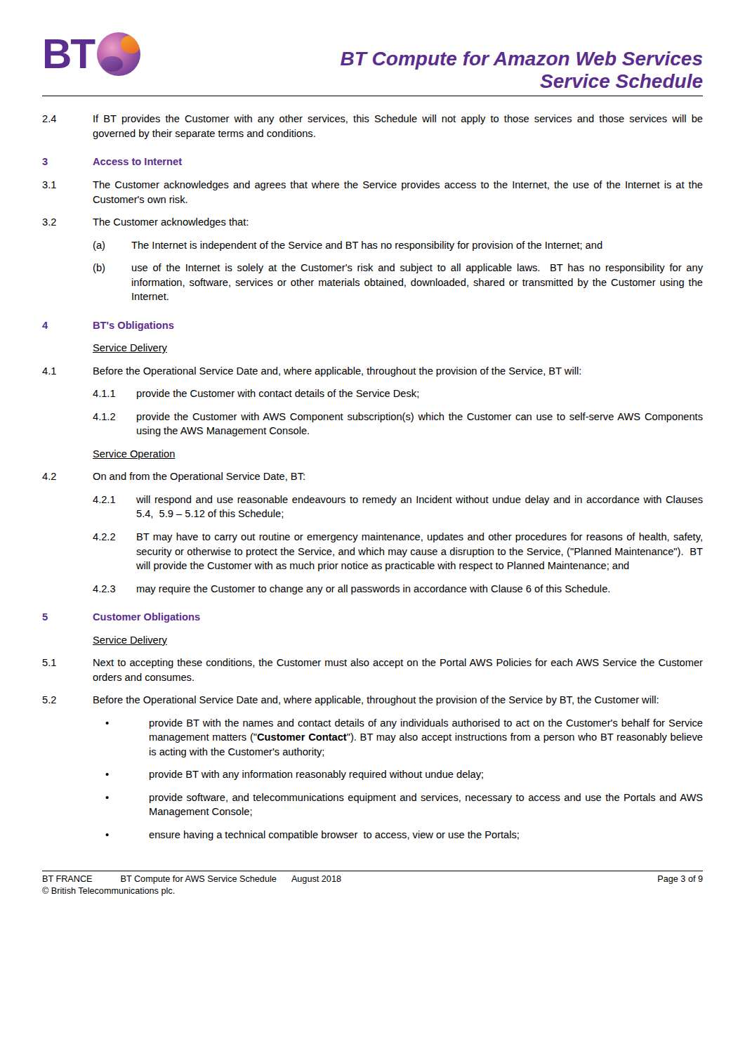BT
BT Compute for Amazon Web Services
Service Schedule
2.4
If BT provides the Customer with any other services, this Schedule will not apply to those services and those services will be governed by their separate terms and conditions.
3
Access to Internet
3.1
The Customer acknowledges and agrees that where the Service provides access to the Internet, the use of the Internet is at the Customer's own risk.
3.2
The Customer acknowledges that:
(a)
The Internet is independent of the Service and BT has no responsibility for provision of the Internet; and
(b)
use of the Internet is solely at the Customer's risk and subject to all applicable laws. BT has no responsibility for any information, software, services or other materials obtained, downloaded, shared or transmitted by the Customer using the Internet.
4
BT's Obligations
Service Delivery
4.1
Before the Operational Service Date and, where applicable, throughout the provision of the Service, BT will:
4.1.1
provide the Customer with contact details of the Service Desk;
4.1.2
provide the Customer with AWS Component subscription(s) which the Customer can use to self-serve AWS Components using the AWS Management Console.
Service Operation
4.2
On and from the Operational Service Date, BT:
4.2.1
will respond and use reasonable endeavours to remedy an Incident without undue delay and in accordance with Clauses 5.4, 5.9 – 5.12 of this Schedule;
4.2.2
BT may have to carry out routine or emergency maintenance, updates and other procedures for reasons of health, safety, security or otherwise to protect the Service, and which may cause a disruption to the Service, ("Planned Maintenance"). BT will provide the Customer with as much prior notice as practicable with respect to Planned Maintenance; and
4.2.3
may require the Customer to change any or all passwords in accordance with Clause 6 of this Schedule.
5
Customer Obligations
Service Delivery
5.1
Next to accepting these conditions, the Customer must also accept on the Portal AWS Policies for each AWS Service the Customer orders and consumes.
5.2
Before the Operational Service Date and, where applicable, throughout the provision of the Service by BT, the Customer will:
•
provide BT with the names and contact details of any individuals authorised to act on the Customer's behalf for Service management matters ("Customer Contact"). BT may also accept instructions from a person who BT reasonably believe is acting with the Customer's authority;
•
provide BT with any information reasonably required without undue delay;
•
provide software, and telecommunications equipment and services, necessary to access and use the Portals and AWS Management Console;
•
ensure having a technical compatible browser to access, view or use the Portals;
BT FRANCE
BT Compute for AWS Service Schedule August 2018
Page 3 of 9
© British Telecommunications plc.